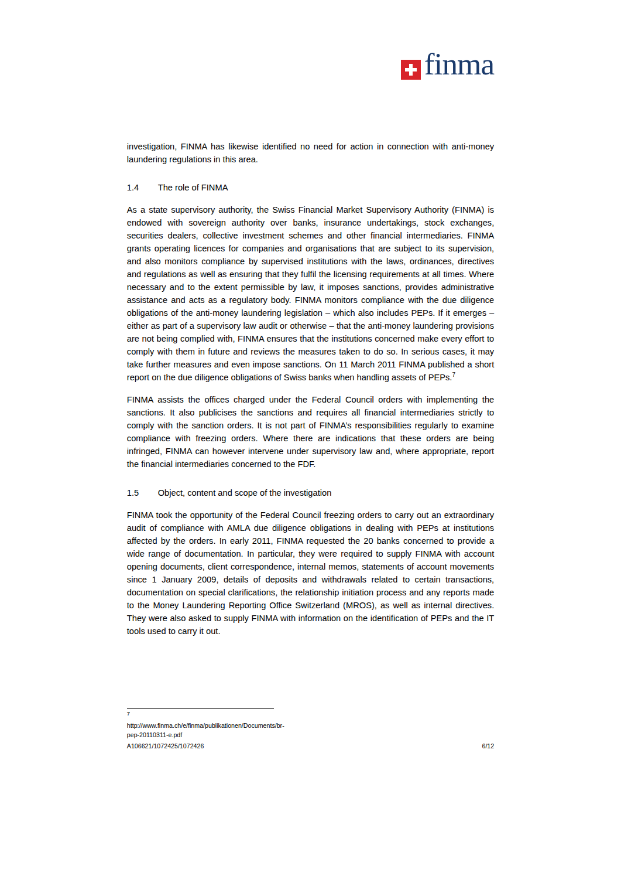finma
investigation, FINMA has likewise identified no need for action in connection with anti-money laundering regulations in this area.
1.4 The role of FINMA
As a state supervisory authority, the Swiss Financial Market Supervisory Authority (FINMA) is endowed with sovereign authority over banks, insurance undertakings, stock exchanges, securities dealers, collective investment schemes and other financial intermediaries. FINMA grants operating licences for companies and organisations that are subject to its supervision, and also monitors compliance by supervised institutions with the laws, ordinances, directives and regulations as well as ensuring that they fulfil the licensing requirements at all times. Where necessary and to the extent permissible by law, it imposes sanctions, provides administrative assistance and acts as a regulatory body. FINMA monitors compliance with the due diligence obligations of the anti-money laundering legislation – which also includes PEPs. If it emerges – either as part of a supervisory law audit or otherwise – that the anti-money laundering provisions are not being complied with, FINMA ensures that the institutions concerned make every effort to comply with them in future and reviews the measures taken to do so. In serious cases, it may take further measures and even impose sanctions. On 11 March 2011 FINMA published a short report on the due diligence obligations of Swiss banks when handling assets of PEPs.7
FINMA assists the offices charged under the Federal Council orders with implementing the sanctions. It also publicises the sanctions and requires all financial intermediaries strictly to comply with the sanction orders. It is not part of FINMA’s responsibilities regularly to examine compliance with freezing orders. Where there are indications that these orders are being infringed, FINMA can however intervene under supervisory law and, where appropriate, report the financial intermediaries concerned to the FDF.
1.5 Object, content and scope of the investigation
FINMA took the opportunity of the Federal Council freezing orders to carry out an extraordinary audit of compliance with AMLA due diligence obligations in dealing with PEPs at institutions affected by the orders. In early 2011, FINMA requested the 20 banks concerned to provide a wide range of documentation. In particular, they were required to supply FINMA with account opening documents, client correspondence, internal memos, statements of account movements since 1 January 2009, details of deposits and withdrawals related to certain transactions, documentation on special clarifications, the relationship initiation process and any reports made to the Money Laundering Reporting Office Switzerland (MROS), as well as internal directives. They were also asked to supply FINMA with information on the identification of PEPs and the IT tools used to carry it out.
7 http://www.finma.ch/e/finma/publikationen/Documents/br-pep-20110311-e.pdf
A106621/1072425/1072426 6/12